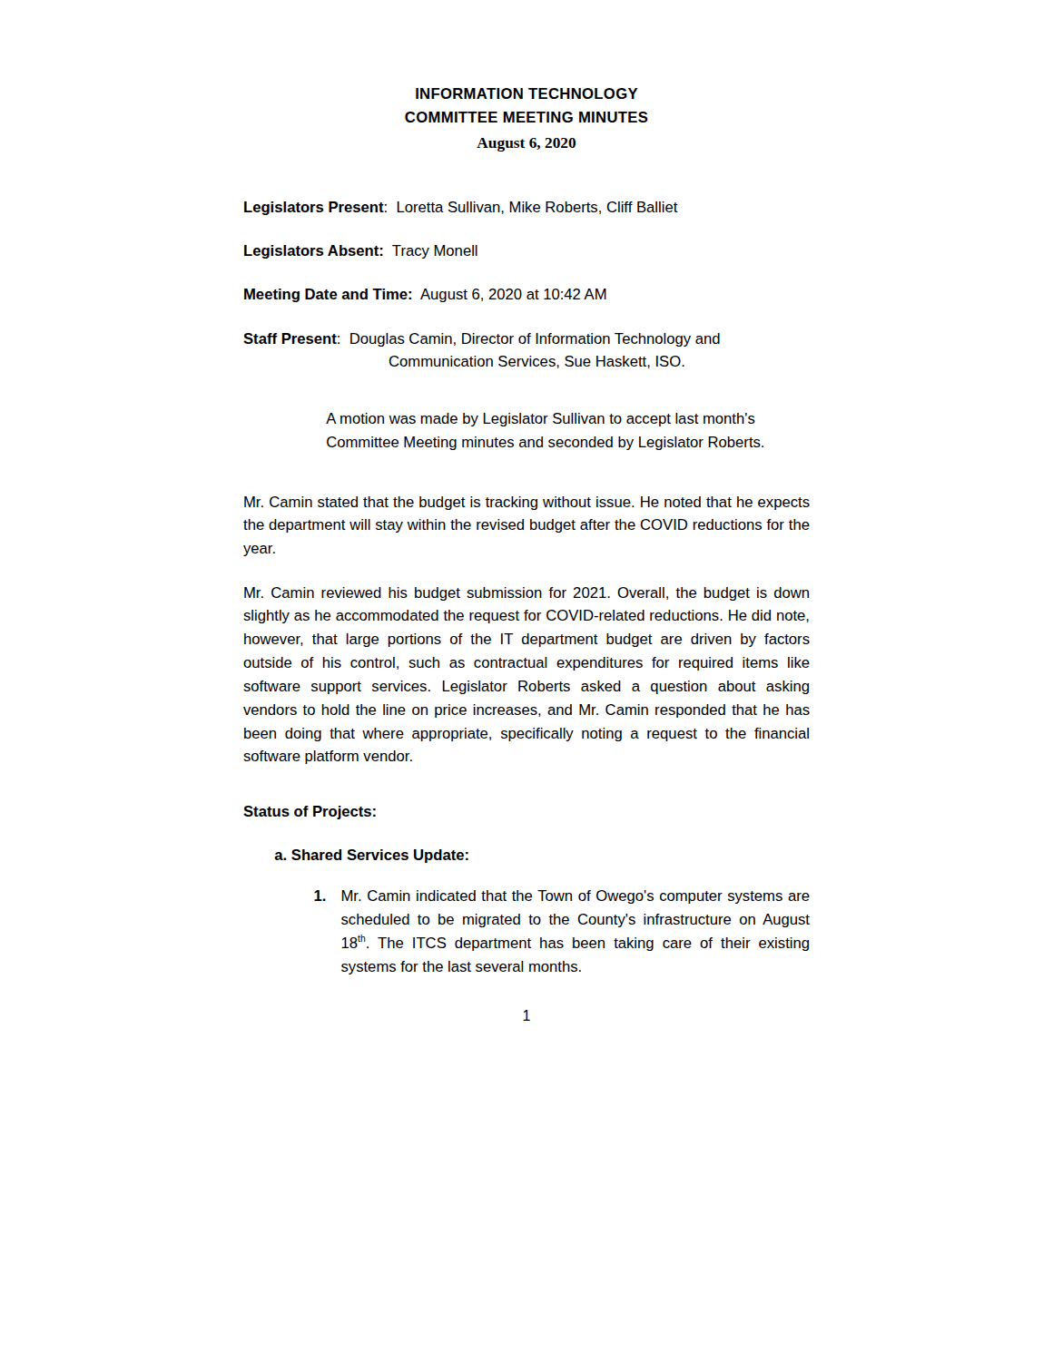INFORMATION TECHNOLOGY
COMMITTEE MEETING MINUTES
August 6, 2020
Legislators Present: Loretta Sullivan, Mike Roberts, Cliff Balliet
Legislators Absent: Tracy Monell
Meeting Date and Time: August 6, 2020 at 10:42 AM
Staff Present: Douglas Camin, Director of Information Technology and Communication Services, Sue Haskett, ISO.
A motion was made by Legislator Sullivan to accept last month's Committee Meeting minutes and seconded by Legislator Roberts.
Mr. Camin stated that the budget is tracking without issue. He noted that he expects the department will stay within the revised budget after the COVID reductions for the year.
Mr. Camin reviewed his budget submission for 2021. Overall, the budget is down slightly as he accommodated the request for COVID-related reductions. He did note, however, that large portions of the IT department budget are driven by factors outside of his control, such as contractual expenditures for required items like software support services. Legislator Roberts asked a question about asking vendors to hold the line on price increases, and Mr. Camin responded that he has been doing that where appropriate, specifically noting a request to the financial software platform vendor.
Status of Projects:
Shared Services Update:
Mr. Camin indicated that the Town of Owego's computer systems are scheduled to be migrated to the County's infrastructure on August 18th. The ITCS department has been taking care of their existing systems for the last several months.
1